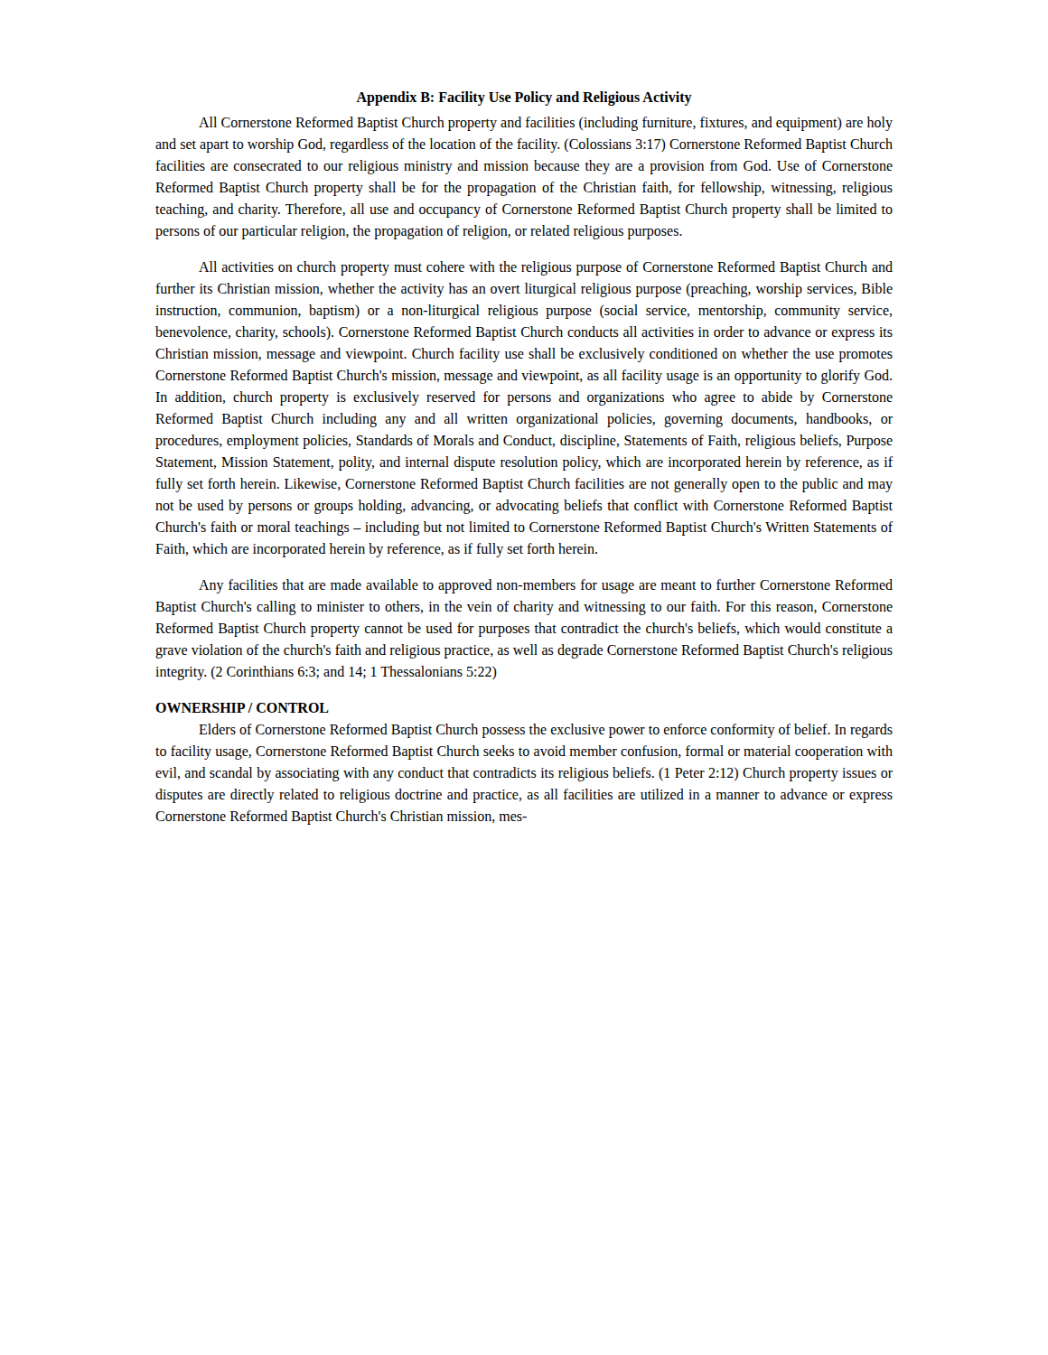Appendix B: Facility Use Policy and Religious Activity
All Cornerstone Reformed Baptist Church property and facilities (including furniture, fixtures, and equipment) are holy and set apart to worship God, regardless of the location of the facility. (Colossians 3:17) Cornerstone Reformed Baptist Church facilities are consecrated to our religious ministry and mission because they are a provision from God. Use of Cornerstone Reformed Baptist Church property shall be for the propagation of the Christian faith, for fellowship, witnessing, religious teaching, and charity. Therefore, all use and occupancy of Cornerstone Reformed Baptist Church property shall be limited to persons of our particular religion, the propagation of religion, or related religious purposes.
All activities on church property must cohere with the religious purpose of Cornerstone Reformed Baptist Church and further its Christian mission, whether the activity has an overt liturgical religious purpose (preaching, worship services, Bible instruction, communion, baptism) or a non-liturgical religious purpose (social service, mentorship, community service, benevolence, charity, schools). Cornerstone Reformed Baptist Church conducts all activities in order to advance or express its Christian mission, message and viewpoint. Church facility use shall be exclusively conditioned on whether the use promotes Cornerstone Reformed Baptist Church's mission, message and viewpoint, as all facility usage is an opportunity to glorify God. In addition, church property is exclusively reserved for persons and organizations who agree to abide by Cornerstone Reformed Baptist Church including any and all written organizational policies, governing documents, handbooks, or procedures, employment policies, Standards of Morals and Conduct, discipline, Statements of Faith, religious beliefs, Purpose Statement, Mission Statement, polity, and internal dispute resolution policy, which are incorporated herein by reference, as if fully set forth herein. Likewise, Cornerstone Reformed Baptist Church facilities are not generally open to the public and may not be used by persons or groups holding, advancing, or advocating beliefs that conflict with Cornerstone Reformed Baptist Church's faith or moral teachings – including but not limited to Cornerstone Reformed Baptist Church's Written Statements of Faith, which are incorporated herein by reference, as if fully set forth herein.
Any facilities that are made available to approved non-members for usage are meant to further Cornerstone Reformed Baptist Church's calling to minister to others, in the vein of charity and witnessing to our faith. For this reason, Cornerstone Reformed Baptist Church property cannot be used for purposes that contradict the church's beliefs, which would constitute a grave violation of the church's faith and religious practice, as well as degrade Cornerstone Reformed Baptist Church's religious integrity. (2 Corinthians 6:3; and 14; 1 Thessalonians 5:22)
Ownership / Control
Elders of Cornerstone Reformed Baptist Church possess the exclusive power to enforce conformity of belief. In regards to facility usage, Cornerstone Reformed Baptist Church seeks to avoid member confusion, formal or material cooperation with evil, and scandal by associating with any conduct that contradicts its religious beliefs. (1 Peter 2:12) Church property issues or disputes are directly related to religious doctrine and practice, as all facilities are utilized in a manner to advance or express Cornerstone Reformed Baptist Church's Christian mission, mes-